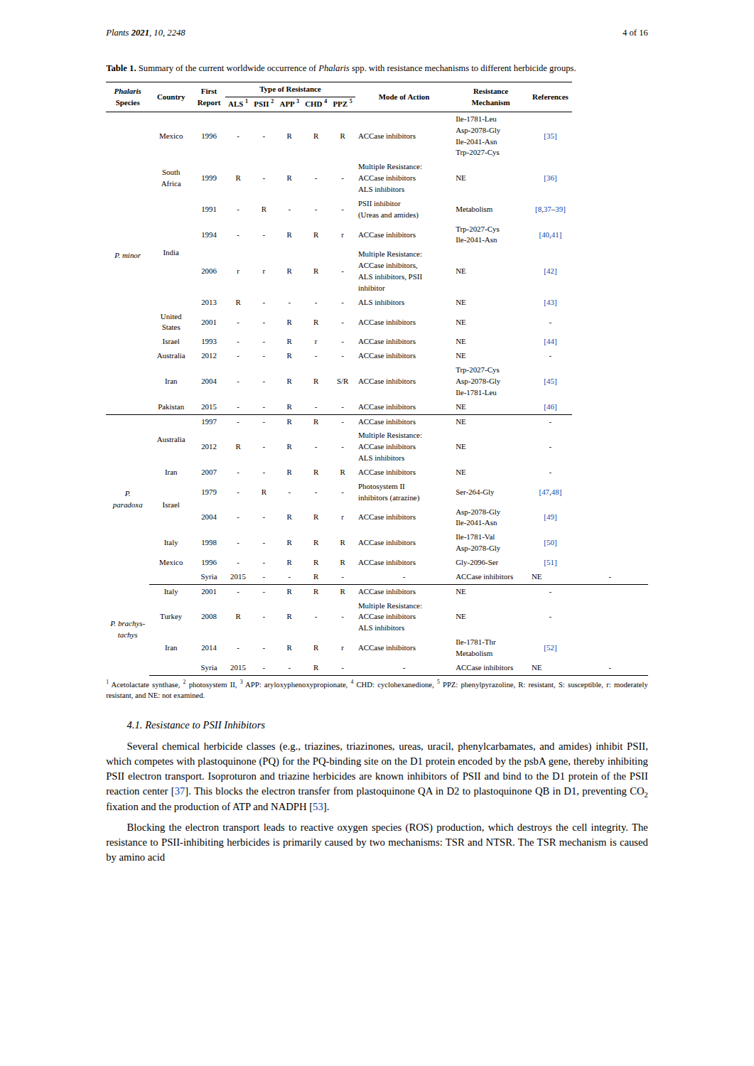Plants 2021, 10, 2248 4 of 16
Table 1. Summary of the current worldwide occurrence of Phalaris spp. with resistance mechanisms to different herbicide groups.
| Phalaris Species | Country | First Report | Type of Resistance | Mode of Action | Resistance Mechanism | References |
| --- | --- | --- | --- | --- | --- | --- |
| ALS 1 | PSII 2 | APP 3 | CHD 4 | PPZ 5 |
| P. minor | Mexico | 1996 | - | - | R | R | R | ACCase inhibitors | Ile-1781-Leu Asp-2078-Gly Ile-2041-Asn Trp-2027-Cys | [35] |
| South Africa | 1999 | R | - | R | - | - | Multiple Resistance: ACCase inhibitors ALS inhibitors | NE | [36] |
| India | 1991 | - | R | - | - | - | PSII inhibitor (Ureas and amides) | Metabolism | [8 , 37 – 39] |
| 1994 | - | - | R | R | r | ACCase inhibitors | Trp-2027-Cys Ile-2041-Asn | [40 , 41] |
| 2006 | r | r | R | R | - | Multiple Resistance: ACCase inhibitors, ALS inhibitors, PSII inhibitor | NE | [42] |
| 2013 | R | - | - | - | - | ALS inhibitors | NE | [43] |
| United States | 2001 | - | - | R | R | - | ACCase inhibitors | NE | - |
| Israel | 1993 | - | - | R | r | - | ACCase inhibitors | NE | [44] |
| Australia | 2012 | - | - | R | - | - | ACCase inhibitors | NE | - |
| Iran | 2004 | - | - | R | R | S/R | ACCase inhibitors | Trp-2027-Cys Asp-2078-Gly Ile-1781-Leu | [45] |
| | Pakistan | 2015 | - | - | R | - | - | ACCase inhibitors | NE | [46] |
| P. paradoxa | Australia | 1997 | - | - | R | R | - | ACCase inhibitors | NE | - |
| 2012 | R | - | R | - | - | Multiple Resistance: ACCase inhibitors ALS inhibitors | NE | - |
| Iran | 2007 | - | - | R | R | R | ACCase inhibitors | NE | - |
| Israel | 1979 | - | R | - | - | - | Photosystem II inhibitors (atrazine) | Ser-264-Gly | [47 , 48] |
| 2004 | - | - | R | R | r | ACCase inhibitors | Asp-2078-Gly Ile-2041-Asn | [49] |
| Italy | 1998 | - | - | R | R | R | ACCase inhibitors | Ile-1781-Val Asp-2078-Gly | [50] |
| Mexico | 1996 | - | - | R | R | R | ACCase inhibitors | Gly-2096-Ser | [51] |
| | Syria | 2015 | - | - | R | - | - | ACCase inhibitors | NE | - |
| P. brachys- tachys | Italy | 2001 | - | - | R | R | R | ACCase inhibitors | NE | - |
| Turkey | 2008 | R | - | R | - | - | Multiple Resistance: ACCase inhibitors ALS inhibitors | NE | - |
| Iran | 2014 | - | - | R | R | r | ACCase inhibitors | Ile-1781-Thr Metabolism | [52] |
| | Syria | 2015 | - | - | R | - | - | ACCase inhibitors | NE | - |
1 Acetolactate synthase, 2 photosystem II, 3 APP: aryloxyphenoxypropionate, 4 CHD: cyclohexanedione, 5 PPZ: phenylpyrazoline, R: resistant, S: susceptible, r: moderately resistant, and NE: not examined.
4.1. Resistance to PSII Inhibitors
Several chemical herbicide classes (e.g., triazines, triazinones, ureas, uracil, phenylcarbamates, and amides) inhibit PSII, which competes with plastoquinone (PQ) for the PQ-binding site on the D1 protein encoded by the psbA gene, thereby inhibiting PSII electron transport. Isoproturon and triazine herbicides are known inhibitors of PSII and bind to the D1 protein of the PSII reaction center [37]. This blocks the electron transfer from plastoquinone QA in D2 to plastoquinone QB in D1, preventing CO2 fixation and the production of ATP and NADPH [53].
Blocking the electron transport leads to reactive oxygen species (ROS) production, which destroys the cell integrity. The resistance to PSII-inhibiting herbicides is primarily caused by two mechanisms: TSR and NTSR. The TSR mechanism is caused by amino acid